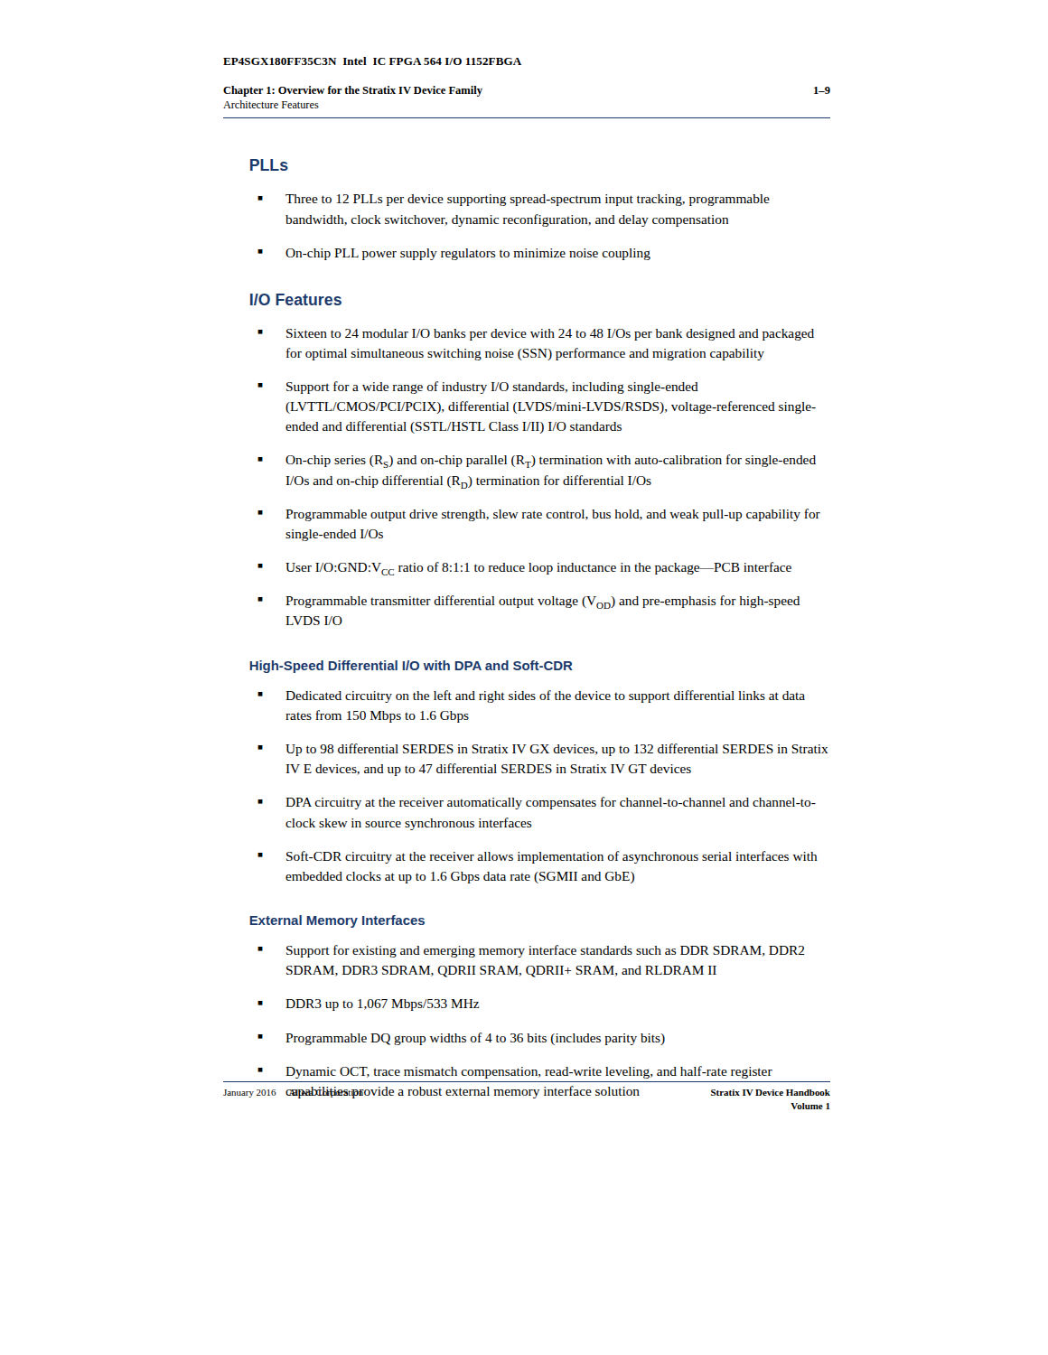EP4SGX180FF35C3N Intel IC FPGA 564 I/O 1152FBGA
Chapter 1: Overview for the Stratix IV Device Family
1–9
Architecture Features
PLLs
Three to 12 PLLs per device supporting spread-spectrum input tracking, programmable bandwidth, clock switchover, dynamic reconfiguration, and delay compensation
On-chip PLL power supply regulators to minimize noise coupling
I/O Features
Sixteen to 24 modular I/O banks per device with 24 to 48 I/Os per bank designed and packaged for optimal simultaneous switching noise (SSN) performance and migration capability
Support for a wide range of industry I/O standards, including single-ended (LVTTL/CMOS/PCI/PCIX), differential (LVDS/mini-LVDS/RSDS), voltage-referenced single-ended and differential (SSTL/HSTL Class I/II) I/O standards
On-chip series (RS) and on-chip parallel (RT) termination with auto-calibration for single-ended I/Os and on-chip differential (RD) termination for differential I/Os
Programmable output drive strength, slew rate control, bus hold, and weak pull-up capability for single-ended I/Os
User I/O:GND:VCC ratio of 8:1:1 to reduce loop inductance in the package—PCB interface
Programmable transmitter differential output voltage (VOD) and pre-emphasis for high-speed LVDS I/O
High-Speed Differential I/O with DPA and Soft-CDR
Dedicated circuitry on the left and right sides of the device to support differential links at data rates from 150 Mbps to 1.6 Gbps
Up to 98 differential SERDES in Stratix IV GX devices, up to 132 differential SERDES in Stratix IV E devices, and up to 47 differential SERDES in Stratix IV GT devices
DPA circuitry at the receiver automatically compensates for channel-to-channel and channel-to-clock skew in source synchronous interfaces
Soft-CDR circuitry at the receiver allows implementation of asynchronous serial interfaces with embedded clocks at up to 1.6 Gbps data rate (SGMII and GbE)
External Memory Interfaces
Support for existing and emerging memory interface standards such as DDR SDRAM, DDR2 SDRAM, DDR3 SDRAM, QDRII SRAM, QDRII+ SRAM, and RLDRAM II
DDR3 up to 1,067 Mbps/533 MHz
Programmable DQ group widths of 4 to 36 bits (includes parity bits)
Dynamic OCT, trace mismatch compensation, read-write leveling, and half-rate register capabilities provide a robust external memory interface solution
January 2016 Altera Corporation
Stratix IV Device Handbook
Volume 1